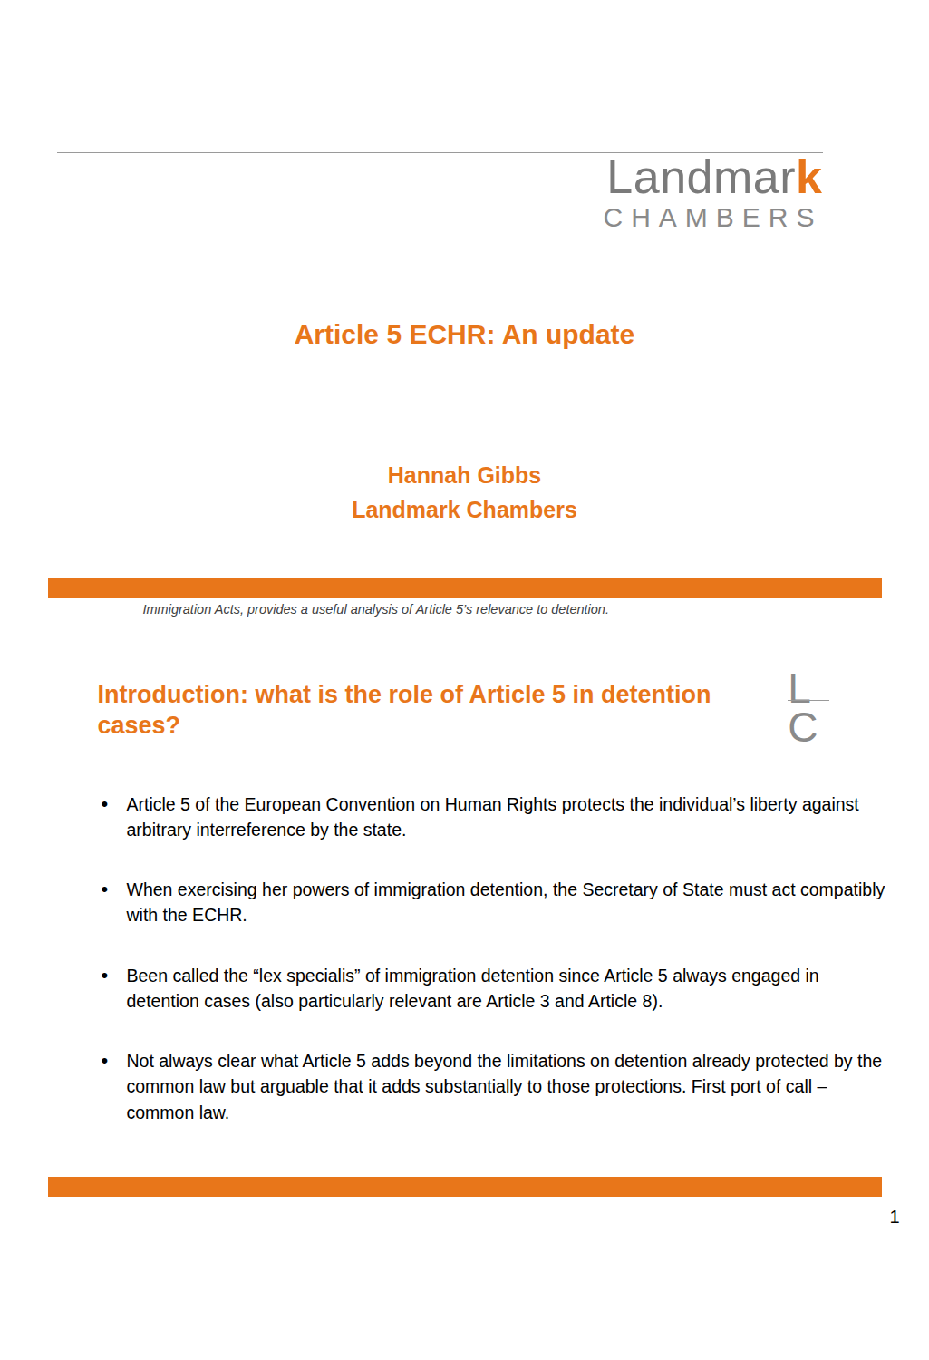Landmark
CHAMBERS
Article 5 ECHR: An update
Hannah Gibbs
Landmark Chambers
With credit to Graham Denholm (Landmark Chambers) and Rory Dunlop, whose excellent book, Detention Under the Immigration Acts, provides a useful analysis of Article 5’s relevance to detention.
Introduction: what is the role of Article 5 in detention cases?
L C
Article 5 of the European Convention on Human Rights protects the individual’s liberty against arbitrary interreference by the state.
When exercising her powers of immigration detention, the Secretary of State must act compatibly with the ECHR.
Been called the “lex specialis” of immigration detention since Article 5 always engaged in detention cases (also particularly relevant are Article 3 and Article 8).
Not always clear what Article 5 adds beyond the limitations on detention already protected by the common law but arguable that it adds substantially to those protections. First port of call – common law.
1